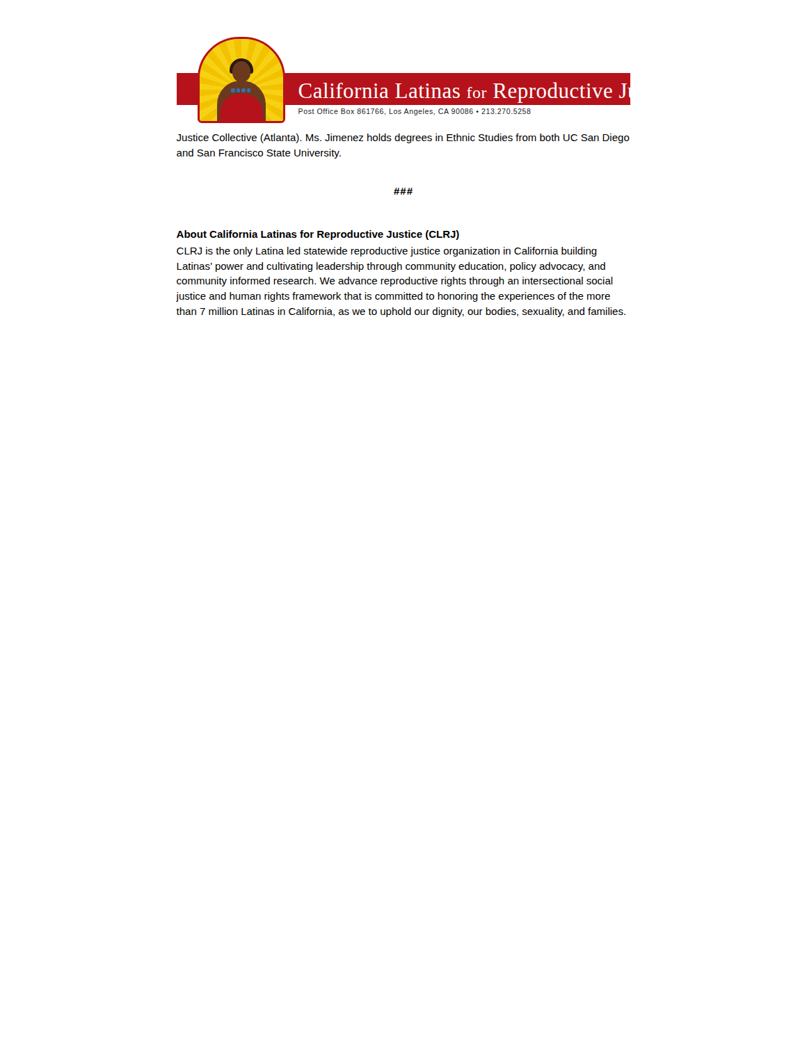California Latinas for Reproductive Justice
Post Office Box 861766, Los Angeles, CA 90086 • 213.270.5258
Justice Collective (Atlanta). Ms. Jimenez holds degrees in Ethnic Studies from both UC San Diego and San Francisco State University.
###
About California Latinas for Reproductive Justice (CLRJ)
CLRJ is the only Latina led statewide reproductive justice organization in California building Latinas’ power and cultivating leadership through community education, policy advocacy, and community informed research. We advance reproductive rights through an intersectional social justice and human rights framework that is committed to honoring the experiences of the more than 7 million Latinas in California, as we to uphold our dignity, our bodies, sexuality, and families.